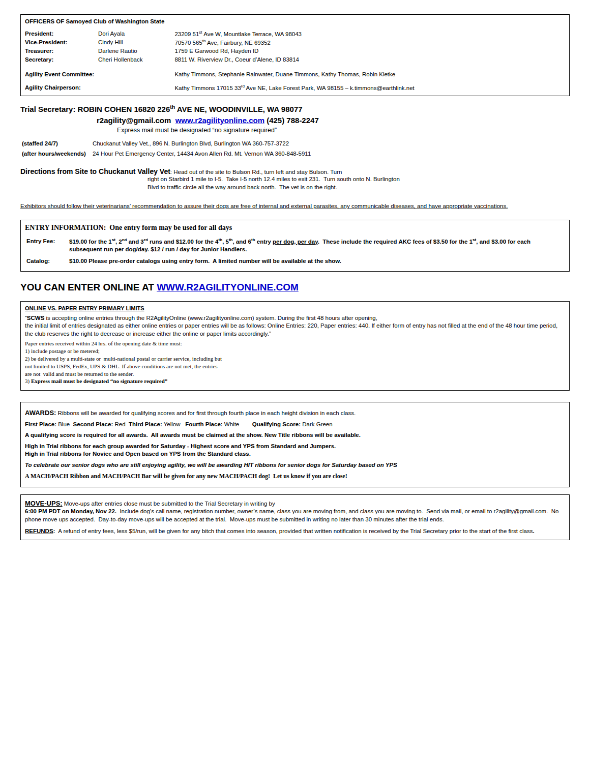| OFFICERS OF Samoyed Club of Washington State |
| President: | Dori Ayala | 23209 51 st Ave W, Mountlake Terrace, WA 98043 |
| Vice-President: | Cindy Hill | 70570 565 th Ave, Fairbury, NE 69352 |
| Treasurer: | Darlene Rautio | 1759 E Garwood Rd, Hayden ID |
| Secretary: | Cheri Hollenback | 8811 W. Riverview Dr., Coeur d’Alene, ID 83814 |
| Agility Event Committee: | Kathy Timmons, Stephanie Rainwater, Duane Timmons, Kathy Thomas, Robin Kletke |
| Agility Chairperson: | Kathy Timmons 17015 33 rd Ave NE, Lake Forest Park, WA 98155 – k.timmons@earthlink.net |
Trial Secretary: ROBIN COHEN 16820 226th AVE NE, WOODINVILLE, WA 98077
r2agility@gmail.com www.r2agilityonline.com (425) 788-2247
Express mail must be designated “no signature required”
| (staffed 24/7) | Chuckanut Valley Vet., 896 N. Burlington Blvd, Burlington WA 360-757-3722 |
| (after hours/weekends) | 24 Hour Pet Emergency Center, 14434 Avon Allen Rd. Mt. Vernon WA 360-848-5911 |
Directions from Site to Chuckanut Valley Vet: Head out of the site to Bulson Rd., turn left and stay Bulson. Turn
right on Starbird 1 mile to I-5. Take I-5 north 12.4 miles to exit 231. Turn south onto N. Burlington
Blvd to traffic circle all the way around back north. The vet is on the right.
Exhibitors should follow their veterinarians’ recommendation to assure their dogs are free of internal and external parasites, any communicable diseases, and have appropriate vaccinations.
ENTRY INFORMATION: One entry form may be used for all days
| Entry Fee: | $19.00 for the 1 st , 2 nd and 3 rd runs and $12.00 for the 4 th , 5 th , and 6 th entry per dog, per day . These include the required AKC fees of $3.50 for the 1 st , and $3.00 for each subsequent run per dog/day. $12 / run / day for Junior Handlers. |
| Catalog: | $10.00 Please pre-order catalogs using entry form. A limited number will be available at the show. |
YOU CAN ENTER ONLINE AT WWW.R2AGILITYONLINE.COM
ONLINE VS. PAPER ENTRY PRIMARY LIMITS
“SCWS is accepting online entries through the R2AgilityOnline (www.r2agilityonline.com) system. During the first 48 hours after opening,
the initial limit of entries designated as either online entries or paper entries will be as follows: Online Entries: 220, Paper entries: 440. If either form of entry has not filled at the end of the 48 hour time period, the club reserves the right to decrease or increase either the online or paper limits accordingly.”
Paper entries received within 24 hrs. of the opening date & time must:
1) include postage or be metered;
2) be delivered by a multi-state or multi-national postal or carrier service, including but
not limited to USPS, FedEx, UPS & DHL. If above conditions are not met, the entries
are not valid and must be returned to the sender.
3) Express mail must be designated “no signature required”
AWARDS: Ribbons will be awarded for qualifying scores and for first through fourth place in each height division in each class.
First Place: Blue Second Place: Red Third Place: Yellow Fourth Place: White Qualifying Score: Dark Green
A qualifying score is required for all awards. All awards must be claimed at the show. New Title ribbons will be available.
High in Trial ribbons for each group awarded for Saturday - Highest score and YPS from Standard and Jumpers.
High in Trial ribbons for Novice and Open based on YPS from the Standard class.
To celebrate our senior dogs who are still enjoying agility, we will be awarding HIT ribbons for senior dogs for Saturday based on YPS
A MACH/PACH Ribbon and MACH/PACH Bar will be given for any new MACH/PACH dog! Let us know if you are close!
MOVE-UPS: Move-ups after entries close must be submitted to the Trial Secretary in writing by
6:00 PM PDT on Monday, Nov 22. Include dog’s call name, registration number, owner’s name, class you are moving from, and class you are moving to. Send via mail, or email to r2agility@gmail.com. No phone move ups accepted. Day-to-day move-ups will be accepted at the trial. Move-ups must be submitted in writing no later than 30 minutes after the trial ends.
REFUNDS: A refund of entry fees, less $5/run, will be given for any bitch that comes into season, provided that written notification is received by the Trial Secretary prior to the start of the first class.